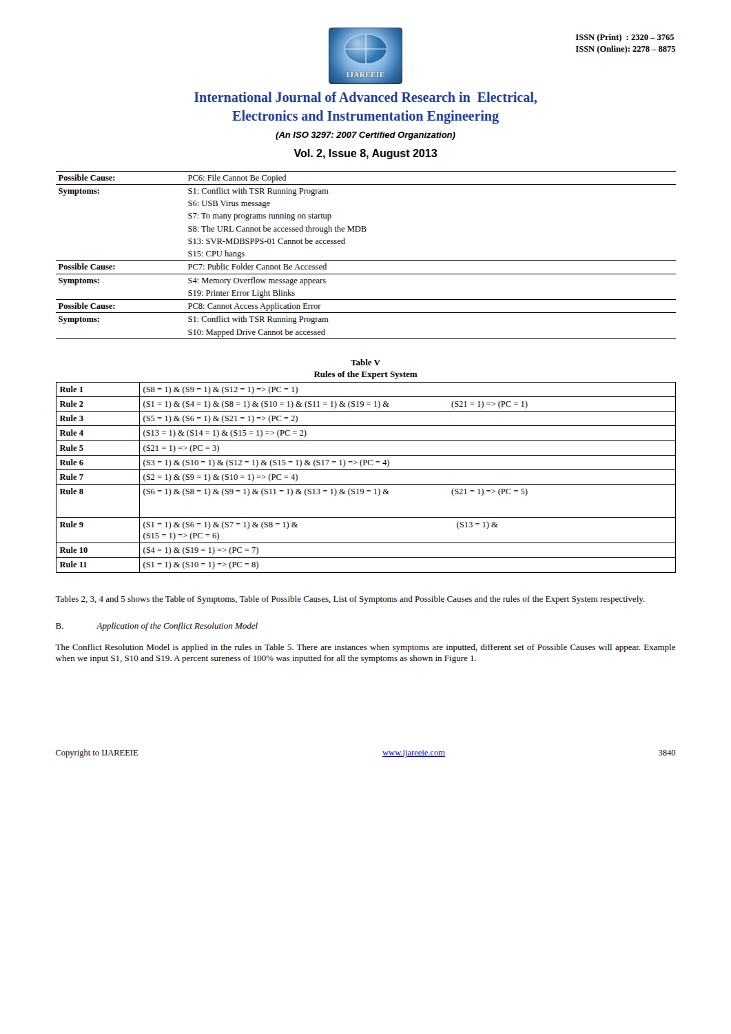ISSN (Print) : 2320 – 3765
ISSN (Online): 2278 – 8875
International Journal of Advanced Research in Electrical,
Electronics and Instrumentation Engineering
(An ISO 3297: 2007 Certified Organization)
Vol. 2, Issue 8, August 2013
| Possible Cause: | PC6: File Cannot Be Copied |
| Symptoms: | S1: Conflict with TSR Running Program |
| | S6: USB Virus message |
| | S7: To many programs running on startup |
| | S8: The URL Cannot be accessed through the MDB |
| | S13: SVR-MDBSPPS-01 Cannot be accessed |
| | S15: CPU hangs |
| Possible Cause: | PC7: Public Folder Cannot Be Accessed |
| Symptoms: | S4: Memory Overflow message appears |
| | S19: Printer Error Light Blinks |
| Possible Cause: | PC8: Cannot Access Application Error |
| Symptoms: | S1: Conflict with TSR Running Program |
| | S10: Mapped Drive Cannot be accessed |
Table V Rules of the Expert System
| Rule 1 | (S8 = 1) & (S9 = 1) & (S12 = 1) => (PC = 1) |
| Rule 2 | (S1 = 1) & (S4 = 1) & (S8 = 1) & (S10 = 1) & (S11 = 1) & (S19 = 1) & (S21 = 1) => (PC = 1) |
| Rule 3 | (S5 = 1) & (S6 = 1) & (S21 = 1) => (PC = 2) |
| Rule 4 | (S13 = 1) & (S14 = 1) & (S15 = 1) => (PC = 2) |
| Rule 5 | (S21 = 1) => (PC = 3) |
| Rule 6 | (S3 = 1) & (S10 = 1) & (S12 = 1) & (S15 = 1) & (S17 = 1) => (PC = 4) |
| Rule 7 | (S2 = 1) & (S9 = 1) & (S10 = 1) => (PC = 4) |
| Rule 8 | (S6 = 1) & (S8 = 1) & (S9 = 1) & (S11 = 1) & (S13 = 1) & (S19 = 1) & (S21 = 1) => (PC = 5) |
| Rule 9 | (S1 = 1) & (S6 = 1) & (S7 = 1) & (S8 = 1) & (S13 = 1) & (S15 = 1) => (PC = 6) |
| Rule 10 | (S4 = 1) & (S19 = 1) => (PC = 7) |
| Rule 11 | (S1 = 1) & (S10 = 1) => (PC = 8) |
Tables 2, 3, 4 and 5 shows the Table of Symptoms, Table of Possible Causes, List of Symptoms and Possible Causes and the rules of the Expert System respectively.
B. Application of the Conflict Resolution Model
The Conflict Resolution Model is applied in the rules in Table 5. There are instances when symptoms are inputted, different set of Possible Causes will appear. Example when we input S1, S10 and S19. A percent sureness of 100% was inputted for all the symptoms as shown in Figure 1.
Copyright to IJAREEIE
www.ijareeie.com
3840